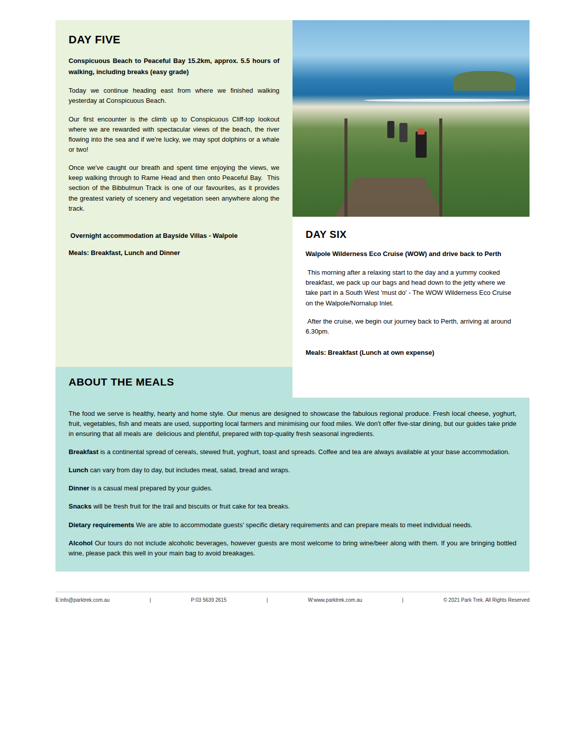DAY FIVE
Conspicuous Beach to Peaceful Bay 15.2km, approx. 5.5 hours of walking, including breaks (easy grade)
Today we continue heading east from where we finished walking yesterday at Conspicuous Beach.
Our first encounter is the climb up to Conspicuous Cliff-top lookout where we are rewarded with spectacular views of the beach, the river flowing into the sea and if we're lucky, we may spot dolphins or a whale or two!
Once we've caught our breath and spent time enjoying the views, we keep walking through to Rame Head and then onto Peaceful Bay. This section of the Bibbulmun Track is one of our favourites, as it provides the greatest variety of scenery and vegetation seen anywhere along the track.
Overnight accommodation at Bayside Villas - Walpole
Meals: Breakfast, Lunch and Dinner
DAY SIX
Walpole Wilderness Eco Cruise (WOW) and drive back to Perth
This morning after a relaxing start to the day and a yummy cooked breakfast, we pack up our bags and head down to the jetty where we take part in a South West 'must do' - The WOW Wilderness Eco Cruise on the Walpole/Nornalup Inlet.
After the cruise, we begin our journey back to Perth, arriving at around 6.30pm.
Meals: Breakfast (Lunch at own expense)
ABOUT THE MEALS
The food we serve is healthy, hearty and home style. Our menus are designed to showcase the fabulous regional produce. Fresh local cheese, yoghurt, fruit, vegetables, fish and meats are used, supporting local farmers and minimising our food miles. We don't offer five-star dining, but our guides take pride in ensuring that all meals are delicious and plentiful, prepared with top-quality fresh seasonal ingredients.
Breakfast is a continental spread of cereals, stewed fruit, yoghurt, toast and spreads. Coffee and tea are always available at your base accommodation.
Lunch can vary from day to day, but includes meat, salad, bread and wraps.
Dinner is a casual meal prepared by your guides.
Snacks will be fresh fruit for the trail and biscuits or fruit cake for tea breaks.
Dietary requirements We are able to accommodate guests' specific dietary requirements and can prepare meals to meet individual needs.
Alcohol Our tours do not include alcoholic beverages, however guests are most welcome to bring wine/beer along with them. If you are bringing bottled wine, please pack this well in your main bag to avoid breakages.
E:info@parktrek.com.au
|
P:03 5639 2615
|
W:www.parktrek.com.au
|
© 2021 Park Trek. All Rights Reserved